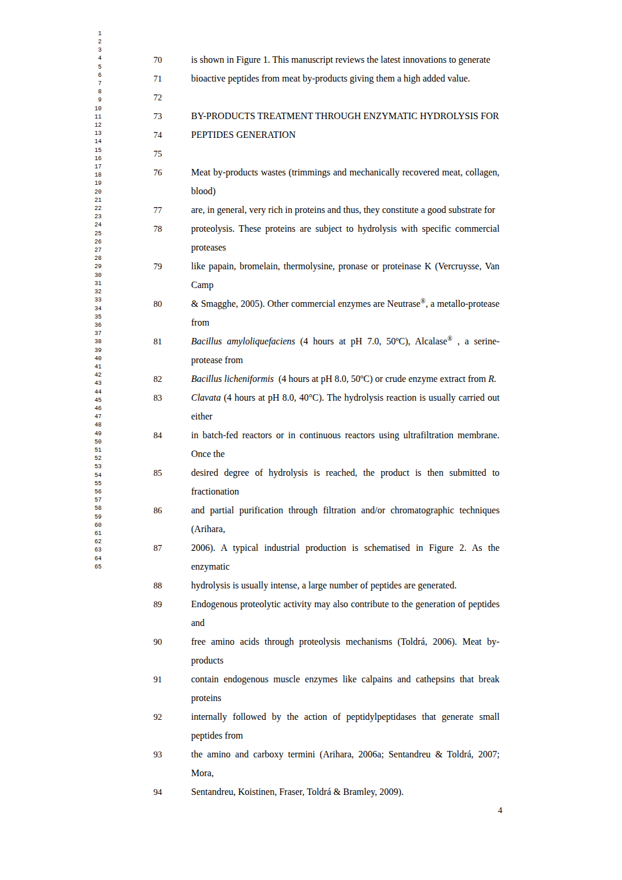1
2
3
4
5
6
7
8
9
10
11
12
13
14
15
16
17
18
19
20
21
22
23
24
25
26
27
28
29
30
31
32
33
34
35
36
37
38
39
40
41
42
43
44
45
46
47
48
49
50
51
52
53
54
55
56
57
58
59
60
61
62
63
64
65
70 is shown in Figure 1. This manuscript reviews the latest innovations to generate
71 bioactive peptides from meat by-products giving them a high added value.
72
73 BY-PRODUCTS TREATMENT THROUGH ENZYMATIC HYDROLYSIS FOR
74 PEPTIDES GENERATION
75
76 Meat by-products wastes (trimmings and mechanically recovered meat, collagen, blood)
77 are, in general, very rich in proteins and thus, they constitute a good substrate for
78 proteolysis. These proteins are subject to hydrolysis with specific commercial proteases
79 like papain, bromelain, thermolysine, pronase or proteinase K (Vercruysse, Van Camp
80 & Smagghe, 2005). Other commercial enzymes are Neutrase®, a metallo-protease from
81 Bacillus amyloliquefaciens (4 hours at pH 7.0, 50ºC), Alcalase® , a serine-protease from
82 Bacillus licheniformis (4 hours at pH 8.0, 50ºC) or crude enzyme extract from R.
83 Clavata (4 hours at pH 8.0, 40°C). The hydrolysis reaction is usually carried out either
84 in batch-fed reactors or in continuous reactors using ultrafiltration membrane. Once the
85 desired degree of hydrolysis is reached, the product is then submitted to fractionation
86 and partial purification through filtration and/or chromatographic techniques (Arihara,
87 2006). A typical industrial production is schematised in Figure 2. As the enzymatic
88 hydrolysis is usually intense, a large number of peptides are generated.
89 Endogenous proteolytic activity may also contribute to the generation of peptides and
90 free amino acids through proteolysis mechanisms (Toldrá, 2006). Meat by-products
91 contain endogenous muscle enzymes like calpains and cathepsins that break proteins
92 internally followed by the action of peptidylpeptidases that generate small peptides from
93 the amino and carboxy termini (Arihara, 2006a; Sentandreu & Toldrá, 2007; Mora,
94 Sentandreu, Koistinen, Fraser, Toldrá & Bramley, 2009).
4